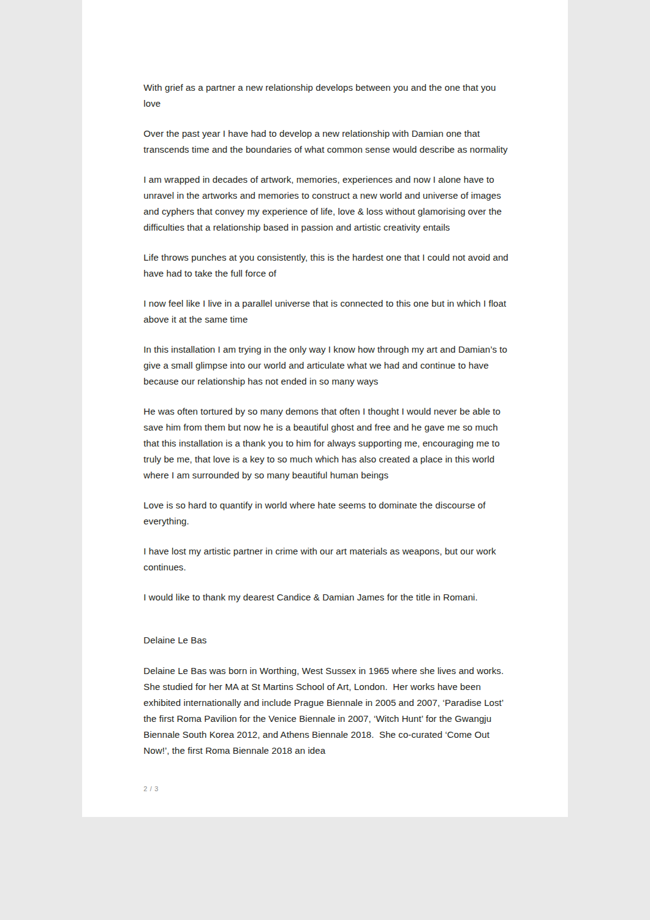With grief as a partner a new relationship develops between you and the one that you love
Over the past year I have had to develop a new relationship with Damian one that transcends time and the boundaries of what common sense would describe as normality
I am wrapped in decades of artwork, memories, experiences and now I alone have to unravel in the artworks and memories to construct a new world and universe of images and cyphers that convey my experience of life, love & loss without glamorising over the difficulties that a relationship based in passion and artistic creativity entails
Life throws punches at you consistently, this is the hardest one that I could not avoid and have had to take the full force of
I now feel like I live in a parallel universe that is connected to this one but in which I float above it at the same time
In this installation I am trying in the only way I know how through my art and Damian’s to give a small glimpse into our world and articulate what we had and continue to have because our relationship has not ended in so many ways
He was often tortured by so many demons that often I thought I would never be able to save him from them but now he is a beautiful ghost and free and he gave me so much that this installation is a thank you to him for always supporting me, encouraging me to truly be me, that love is a key to so much which has also created a place in this world where I am surrounded by so many beautiful human beings
Love is so hard to quantify in world where hate seems to dominate the discourse of everything.
I have lost my artistic partner in crime with our art materials as weapons, but our work continues.
I would like to thank my dearest Candice & Damian James for the title in Romani.
Delaine Le Bas
Delaine Le Bas was born in Worthing, West Sussex in 1965 where she lives and works. She studied for her MA at St Martins School of Art, London. Her works have been exhibited internationally and include Prague Biennale in 2005 and 2007, ‘Paradise Lost’ the first Roma Pavilion for the Venice Biennale in 2007, ‘Witch Hunt’ for the Gwangju Biennale South Korea 2012, and Athens Biennale 2018. She co-curated ‘Come Out Now!’, the first Roma Biennale 2018 an idea
2 / 3